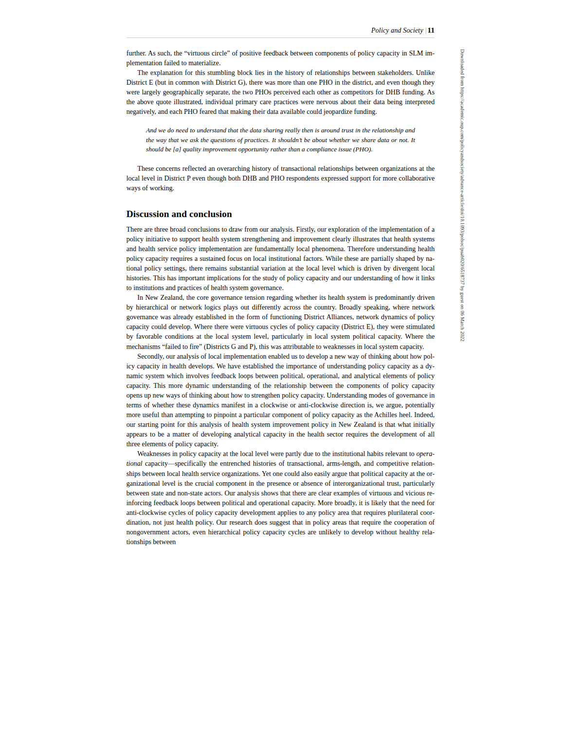Policy and Society|11
further. As such, the “virtuous circle” of positive feedback between components of policy capacity in SLM implementation failed to materialize.
The explanation for this stumbling block lies in the history of relationships between stakeholders. Unlike District E (but in common with District G), there was more than one PHO in the district, and even though they were largely geographically separate, the two PHOs perceived each other as competitors for DHB funding. As the above quote illustrated, individual primary care practices were nervous about their data being interpreted negatively, and each PHO feared that making their data available could jeopardize funding.
And we do need to understand that the data sharing really then is around trust in the relationship and the way that we ask the questions of practices. It shouldn’t be about whether we share data or not. It should be [a] quality improvement opportunity rather than a compliance issue (PHO).
These concerns reflected an overarching history of transactional relationships between organizations at the local level in District P even though both DHB and PHO respondents expressed support for more collaborative ways of working.
Discussion and conclusion
There are three broad conclusions to draw from our analysis. Firstly, our exploration of the implementation of a policy initiative to support health system strengthening and improvement clearly illustrates that health systems and health service policy implementation are fundamentally local phenomena. Therefore understanding health policy capacity requires a sustained focus on local institutional factors. While these are partially shaped by national policy settings, there remains substantial variation at the local level which is driven by divergent local histories. This has important implications for the study of policy capacity and our understanding of how it links to institutions and practices of health system governance.
In New Zealand, the core governance tension regarding whether its health system is predominantly driven by hierarchical or network logics plays out differently across the country. Broadly speaking, where network governance was already established in the form of functioning District Alliances, network dynamics of policy capacity could develop. Where there were virtuous cycles of policy capacity (District E), they were stimulated by favorable conditions at the local system level, particularly in local system political capacity. Where the mechanisms “failed to fire” (Districts G and P), this was attributable to weaknesses in local system capacity.
Secondly, our analysis of local implementation enabled us to develop a new way of thinking about how policy capacity in health develops. We have established the importance of understanding policy capacity as a dynamic system which involves feedback loops between political, operational, and analytical elements of policy capacity. This more dynamic understanding of the relationship between the components of policy capacity opens up new ways of thinking about how to strengthen policy capacity. Understanding modes of governance in terms of whether these dynamics manifest in a clockwise or anti-clockwise direction is, we argue, potentially more useful than attempting to pinpoint a particular component of policy capacity as the Achilles heel. Indeed, our starting point for this analysis of health system improvement policy in New Zealand is that what initially appears to be a matter of developing analytical capacity in the health sector requires the development of all three elements of policy capacity.
Weaknesses in policy capacity at the local level were partly due to the institutional habits relevant to operational capacity—specifically the entrenched histories of transactional, arms-length, and competitive relationships between local health service organizations. Yet one could also easily argue that political capacity at the organizational level is the crucial component in the presence or absence of interorganizational trust, particularly between state and non-state actors. Our analysis shows that there are clear examples of virtuous and vicious reinforcing feedback loops between political and operational capacity. More broadly, it is likely that the need for anti-clockwise cycles of policy capacity development applies to any policy area that requires plurilateral coordination, not just health policy. Our research does suggest that in policy areas that require the cooperation of nongovernment actors, even hierarchical policy capacity cycles are unlikely to develop without healthy relationships between
Downloaded from https://academic.oup.com/policyandsociety/advance-article/doi/10.1093/polsoc/puab020/6518737 by guest on 06 March 2022